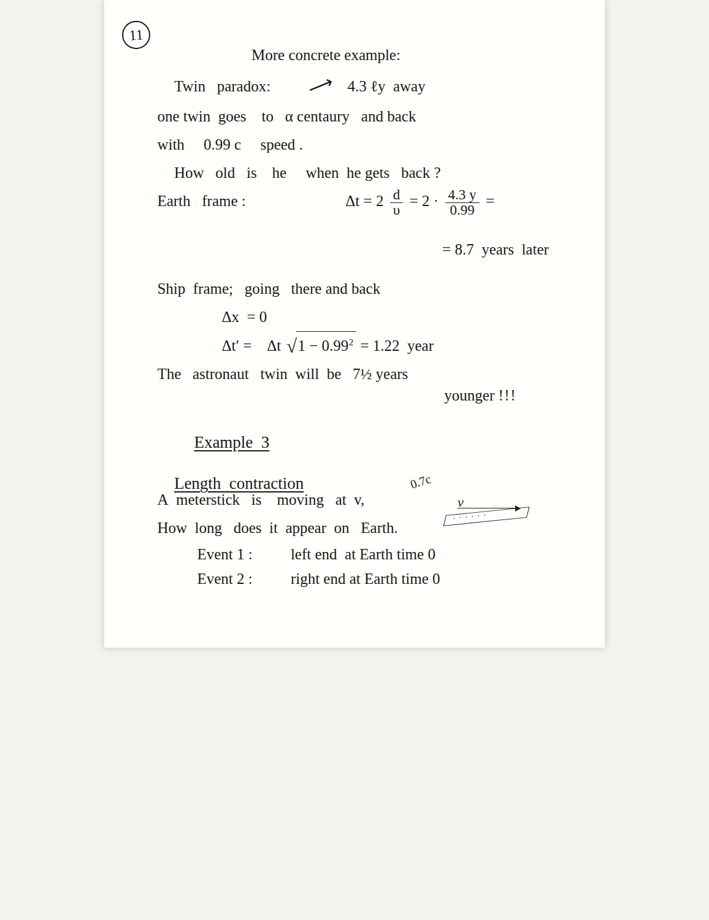11
More concrete example:
Twin paradox:⟶ 4.3 ℓy away one twin goes to α centaury and back with 0.99 c speed . How old is he when he gets back ? Earth frame : Δt = 2 dυ = 2 · 4.3 y 0.99 =
= 8.7 years later
Ship frame; going there and back Δx = 0 Δt′ = Δt 1 − 0.992 = 1.22 year The astronaut twin will be 7½ years younger !!!
Example 3
Length contraction
0.7c v
A meterstick is moving at v, How long does it appear on Earth.
Event 1 : left end at Earth time 0 Event 2 : right end at Earth time 0